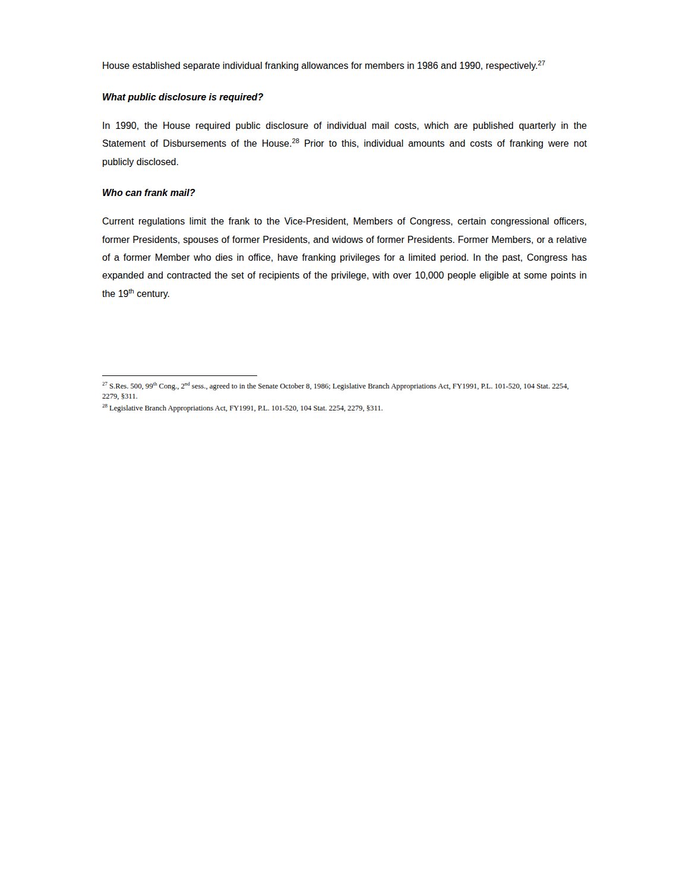House established separate individual franking allowances for members in 1986 and 1990, respectively.27
What public disclosure is required?
In 1990, the House required public disclosure of individual mail costs, which are published quarterly in the Statement of Disbursements of the House.28 Prior to this, individual amounts and costs of franking were not publicly disclosed.
Who can frank mail?
Current regulations limit the frank to the Vice-President, Members of Congress, certain congressional officers, former Presidents, spouses of former Presidents, and widows of former Presidents. Former Members, or a relative of a former Member who dies in office, have franking privileges for a limited period. In the past, Congress has expanded and contracted the set of recipients of the privilege, with over 10,000 people eligible at some points in the 19th century.
27 S.Res. 500, 99th Cong., 2nd sess., agreed to in the Senate October 8, 1986; Legislative Branch Appropriations Act, FY1991, P.L. 101-520, 104 Stat. 2254, 2279, §311.
28 Legislative Branch Appropriations Act, FY1991, P.L. 101-520, 104 Stat. 2254, 2279, §311.